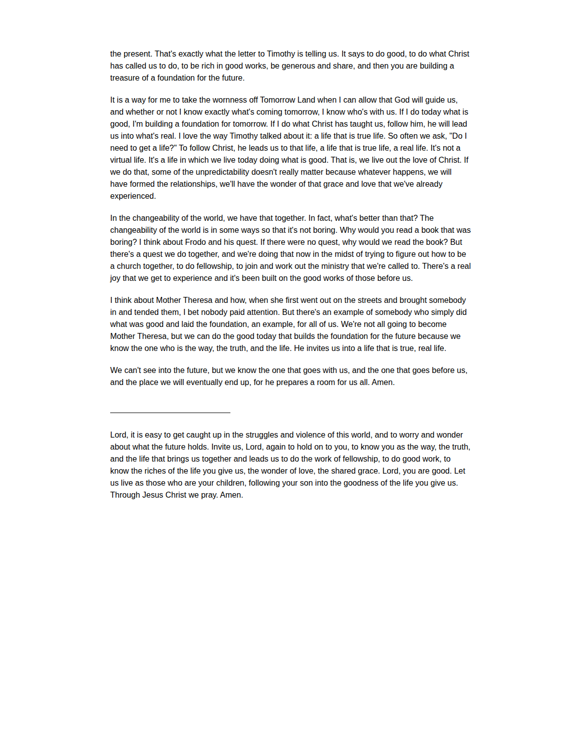the present. That's exactly what the letter to Timothy is telling us. It says to do good, to do what Christ has called us to do, to be rich in good works, be generous and share, and then you are building a treasure of a foundation for the future.
It is a way for me to take the wornness off Tomorrow Land when I can allow that God will guide us, and whether or not I know exactly what's coming tomorrow, I know who's with us. If I do today what is good, I'm building a foundation for tomorrow. If I do what Christ has taught us, follow him, he will lead us into what's real. I love the way Timothy talked about it: a life that is true life. So often we ask, "Do I need to get a life?" To follow Christ, he leads us to that life, a life that is true life, a real life. It's not a virtual life. It's a life in which we live today doing what is good. That is, we live out the love of Christ. If we do that, some of the unpredictability doesn't really matter because whatever happens, we will have formed the relationships, we'll have the wonder of that grace and love that we've already experienced.
In the changeability of the world, we have that together. In fact, what's better than that? The changeability of the world is in some ways so that it's not boring. Why would you read a book that was boring? I think about Frodo and his quest. If there were no quest, why would we read the book? But there's a quest we do together, and we're doing that now in the midst of trying to figure out how to be a church together, to do fellowship, to join and work out the ministry that we're called to. There's a real joy that we get to experience and it's been built on the good works of those before us.
I think about Mother Theresa and how, when she first went out on the streets and brought somebody in and tended them, I bet nobody paid attention. But there's an example of somebody who simply did what was good and laid the foundation, an example, for all of us. We're not all going to become Mother Theresa, but we can do the good today that builds the foundation for the future because we know the one who is the way, the truth, and the life. He invites us into a life that is true, real life.
We can't see into the future, but we know the one that goes with us, and the one that goes before us, and the place we will eventually end up, for he prepares a room for us all. Amen.
Lord, it is easy to get caught up in the struggles and violence of this world, and to worry and wonder about what the future holds. Invite us, Lord, again to hold on to you, to know you as the way, the truth, and the life that brings us together and leads us to do the work of fellowship, to do good work, to know the riches of the life you give us, the wonder of love, the shared grace. Lord, you are good. Let us live as those who are your children, following your son into the goodness of the life you give us. Through Jesus Christ we pray. Amen.